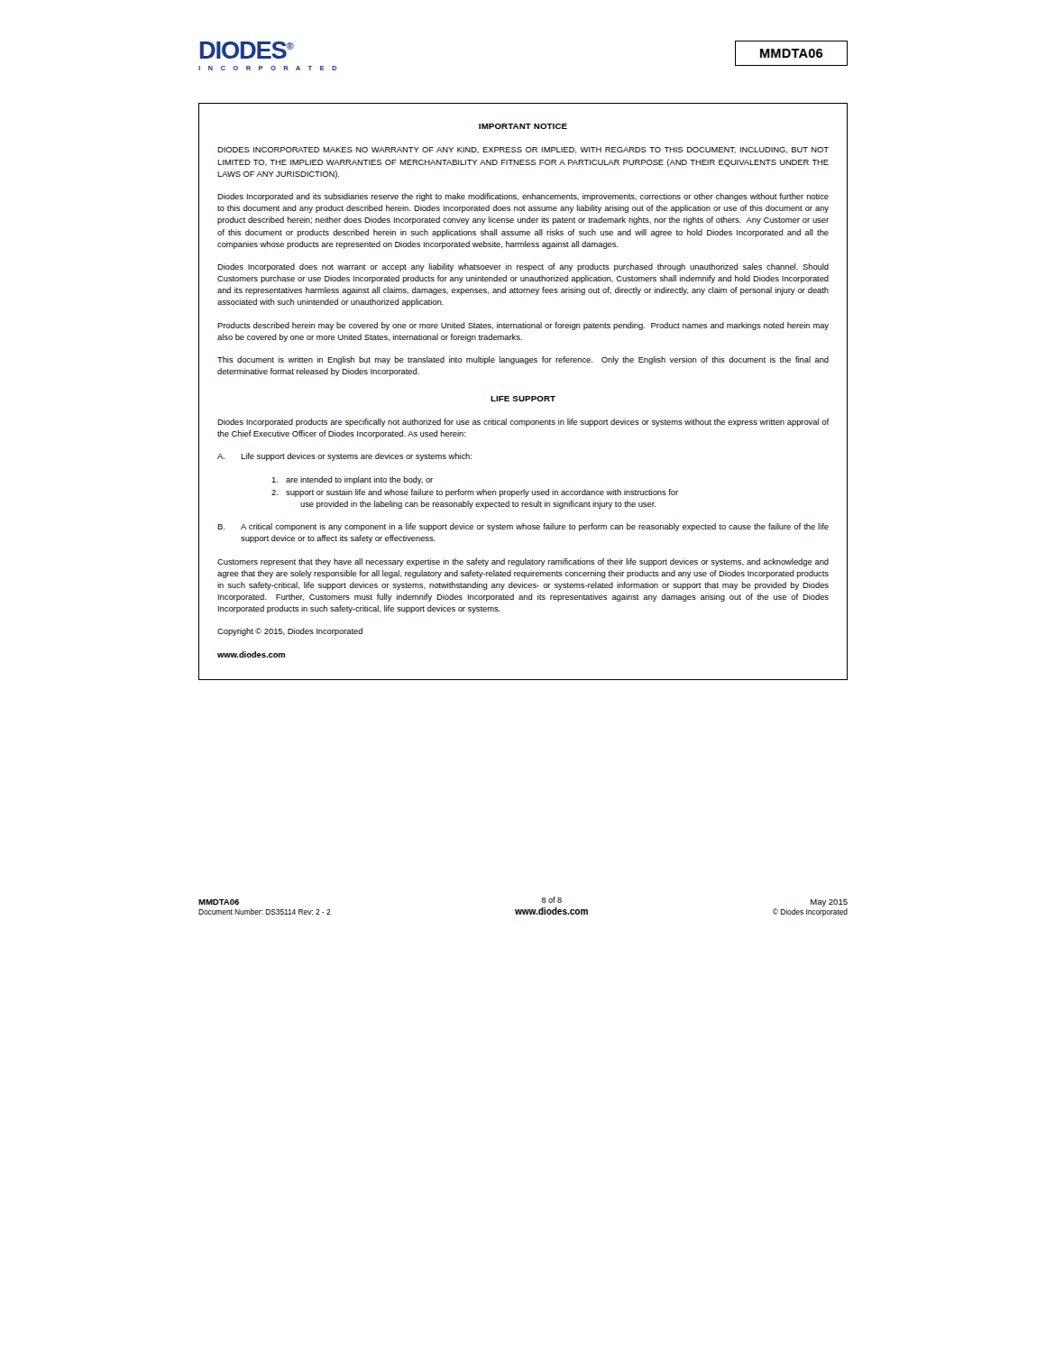DIODES®
I N C O R P O R A T E D
MMDTA06
IMPORTANT NOTICE
DIODES INCORPORATED MAKES NO WARRANTY OF ANY KIND, EXPRESS OR IMPLIED, WITH REGARDS TO THIS DOCUMENT, INCLUDING, BUT NOT LIMITED TO, THE IMPLIED WARRANTIES OF MERCHANTABILITY AND FITNESS FOR A PARTICULAR PURPOSE (AND THEIR EQUIVALENTS UNDER THE LAWS OF ANY JURISDICTION).
Diodes Incorporated and its subsidiaries reserve the right to make modifications, enhancements, improvements, corrections or other changes without further notice to this document and any product described herein. Diodes Incorporated does not assume any liability arising out of the application or use of this document or any product described herein; neither does Diodes Incorporated convey any license under its patent or trademark rights, nor the rights of others. Any Customer or user of this document or products described herein in such applications shall assume all risks of such use and will agree to hold Diodes Incorporated and all the companies whose products are represented on Diodes Incorporated website, harmless against all damages.
Diodes Incorporated does not warrant or accept any liability whatsoever in respect of any products purchased through unauthorized sales channel. Should Customers purchase or use Diodes Incorporated products for any unintended or unauthorized application, Customers shall indemnify and hold Diodes Incorporated and its representatives harmless against all claims, damages, expenses, and attorney fees arising out of, directly or indirectly, any claim of personal injury or death associated with such unintended or unauthorized application.
Products described herein may be covered by one or more United States, international or foreign patents pending. Product names and markings noted herein may also be covered by one or more United States, international or foreign trademarks.
This document is written in English but may be translated into multiple languages for reference. Only the English version of this document is the final and determinative format released by Diodes Incorporated.
LIFE SUPPORT
Diodes Incorporated products are specifically not authorized for use as critical components in life support devices or systems without the express written approval of the Chief Executive Officer of Diodes Incorporated. As used herein:
A.
Life support devices or systems are devices or systems which:
1.
are intended to implant into the body, or
2.
support or sustain life and whose failure to perform when properly used in accordance with instructions for
use provided in the labeling can be reasonably expected to result in significant injury to the user.
B.
A critical component is any component in a life support device or system whose failure to perform can be reasonably expected to cause the failure of the life support device or to affect its safety or effectiveness.
Customers represent that they have all necessary expertise in the safety and regulatory ramifications of their life support devices or systems, and acknowledge and agree that they are solely responsible for all legal, regulatory and safety-related requirements concerning their products and any use of Diodes Incorporated products in such safety-critical, life support devices or systems, notwithstanding any devices- or systems-related information or support that may be provided by Diodes Incorporated. Further, Customers must fully indemnify Diodes Incorporated and its representatives against any damages arising out of the use of Diodes Incorporated products in such safety-critical, life support devices or systems.
Copyright © 2015, Diodes Incorporated
www.diodes.com
MMDTA06
Document Number: DS35114 Rev: 2 - 2
8 of 8
www.diodes.com
May 2015
© Diodes Incorporated